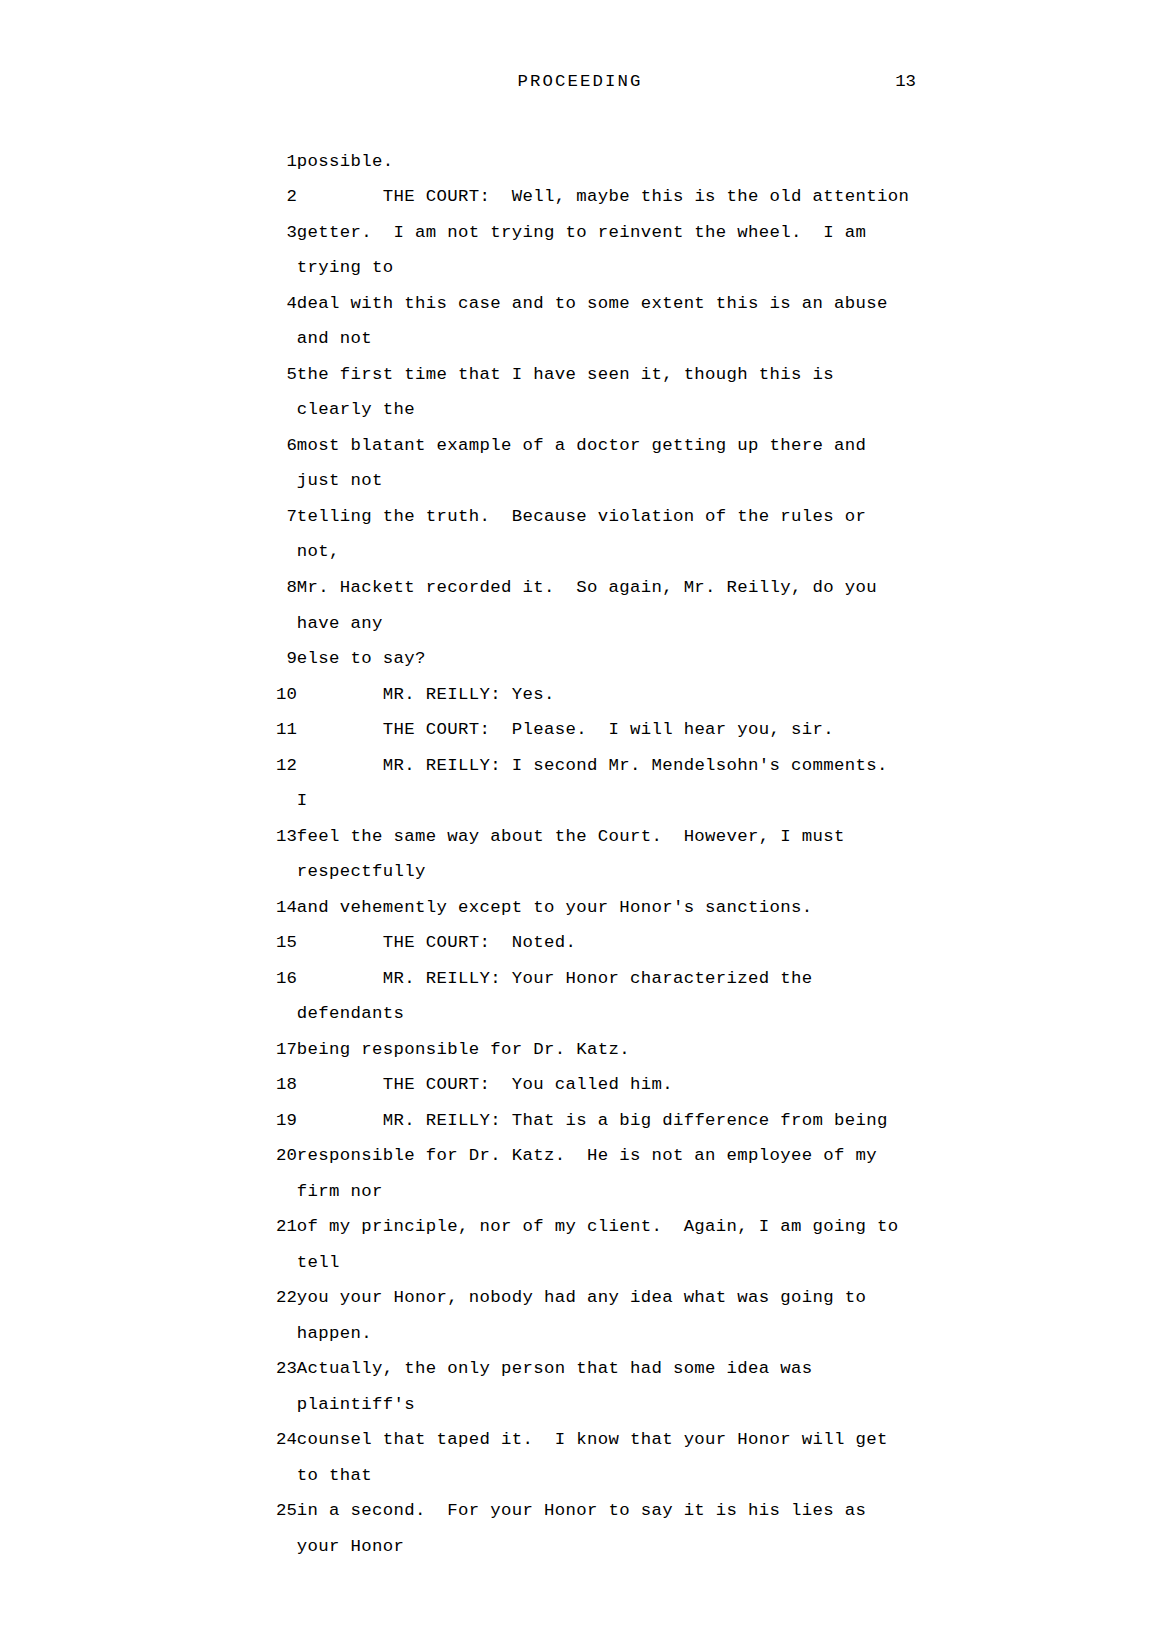PROCEEDING 13
| 1 | possible. |
| 2 | THE COURT: Well, maybe this is the old attention |
| 3 | getter. I am not trying to reinvent the wheel. I am trying to |
| 4 | deal with this case and to some extent this is an abuse and not |
| 5 | the first time that I have seen it, though this is clearly the |
| 6 | most blatant example of a doctor getting up there and just not |
| 7 | telling the truth. Because violation of the rules or not, |
| 8 | Mr. Hackett recorded it. So again, Mr. Reilly, do you have any |
| 9 | else to say? |
| 10 | MR. REILLY: Yes. |
| 11 | THE COURT: Please. I will hear you, sir. |
| 12 | MR. REILLY: I second Mr. Mendelsohn's comments. I |
| 13 | feel the same way about the Court. However, I must respectfully |
| 14 | and vehemently except to your Honor's sanctions. |
| 15 | THE COURT: Noted. |
| 16 | MR. REILLY: Your Honor characterized the defendants |
| 17 | being responsible for Dr. Katz. |
| 18 | THE COURT: You called him. |
| 19 | MR. REILLY: That is a big difference from being |
| 20 | responsible for Dr. Katz. He is not an employee of my firm nor |
| 21 | of my principle, nor of my client. Again, I am going to tell |
| 22 | you your Honor, nobody had any idea what was going to happen. |
| 23 | Actually, the only person that had some idea was plaintiff's |
| 24 | counsel that taped it. I know that your Honor will get to that |
| 25 | in a second. For your Honor to say it is his lies as your Honor |